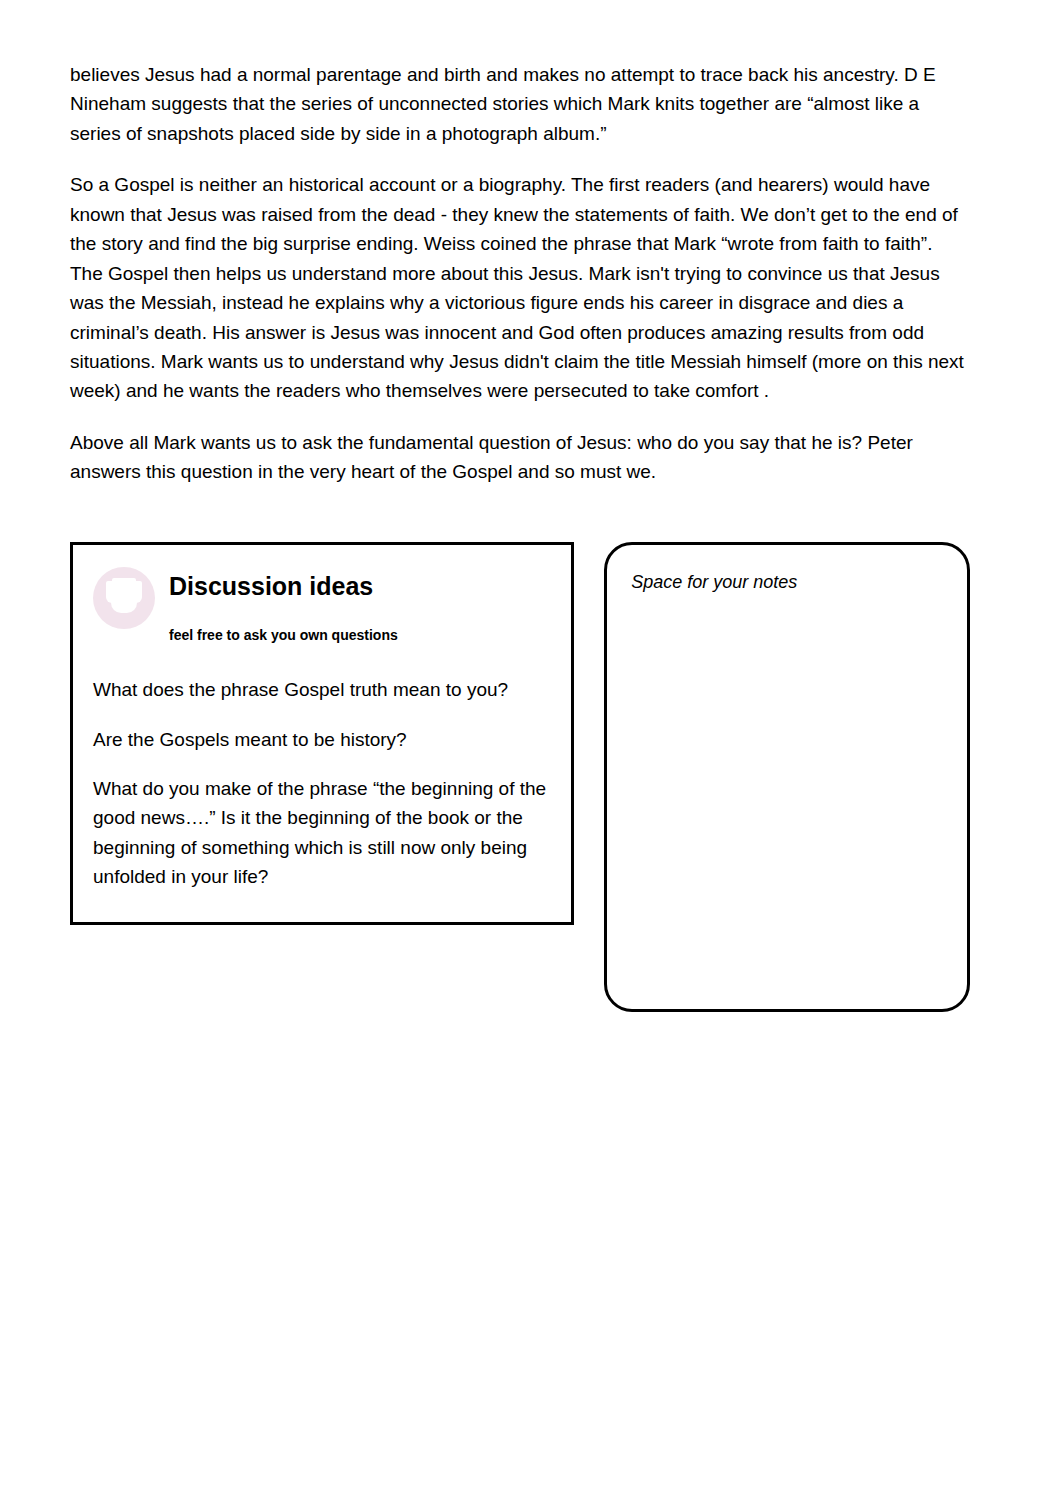believes Jesus had a normal parentage and birth and makes no attempt to trace back his ancestry. D E Nineham suggests that the series of unconnected stories which Mark knits together are “almost like a series of snapshots placed side by side in a photograph album.”
So a Gospel is neither an historical account or a biography. The first readers (and hearers) would have known that Jesus was raised from the dead - they knew the statements of faith. We don’t get to the end of the story and find the big surprise ending. Weiss coined the phrase that Mark “wrote from faith to faith”. The Gospel then helps us understand more about this Jesus. Mark isn't trying to convince us that Jesus was the Messiah, instead he explains why a victorious figure ends his career in disgrace and dies a criminal’s death. His answer is Jesus was innocent and God often produces amazing results from odd situations. Mark wants us to understand why Jesus didn't claim the title Messiah himself (more on this next week) and he wants the readers who themselves were persecuted to take comfort .
Above all Mark wants us to ask the fundamental question of Jesus: who do you say that he is? Peter answers this question in the very heart of the Gospel and so must we.
Discussion ideas
feel free to ask you own questions
What does the phrase Gospel truth mean to you?
Are the Gospels meant to be history?
What do you make of the phrase “the beginning of the good news….” Is it the beginning of the book or the beginning of something which is still now only being unfolded in your life?
Space for your notes